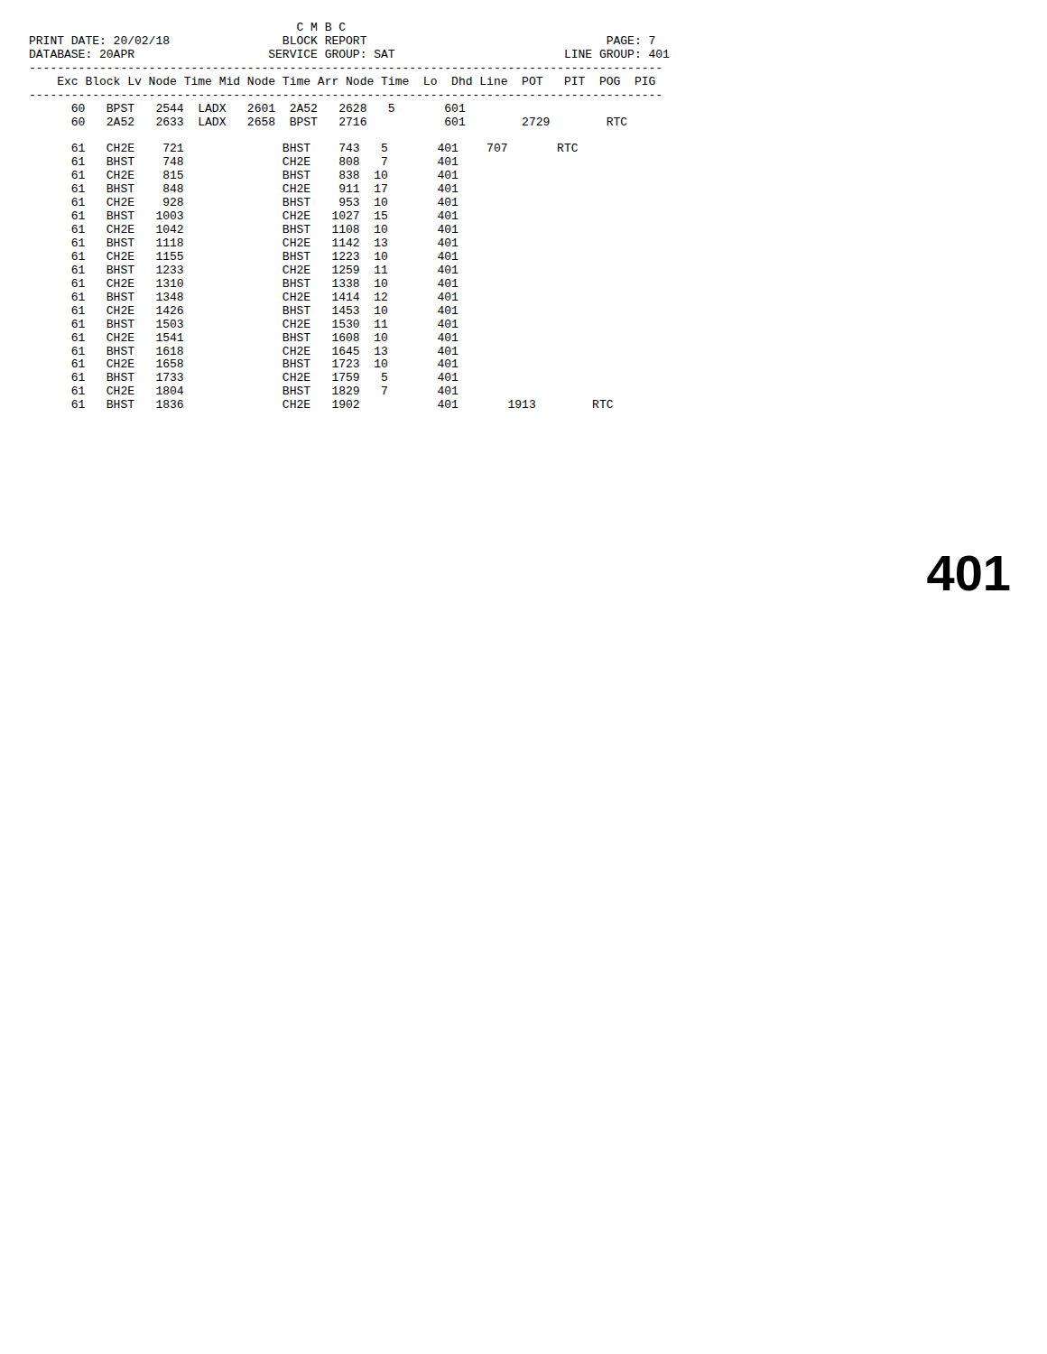C M B C
PRINT DATE: 20/02/18                BLOCK REPORT                                  PAGE: 7
DATABASE: 20APR                   SERVICE GROUP: SAT                        LINE GROUP: 401
------------------------------------------------------------------------------------------
    Exc Block Lv Node Time Mid Node Time Arr Node Time  Lo  Dhd Line  POT   PIT  POG  PIG
------------------------------------------------------------------------------------------
      60   BPST   2544  LADX   2601  2A52   2628   5       601
      60   2A52   2633  LADX   2658  BPST   2716           601        2729        RTC

      61   CH2E    721              BHST    743   5       401    707       RTC
      61   BHST    748              CH2E    808   7       401
      61   CH2E    815              BHST    838  10       401
      61   BHST    848              CH2E    911  17       401
      61   CH2E    928              BHST    953  10       401
      61   BHST   1003              CH2E   1027  15       401
      61   CH2E   1042              BHST   1108  10       401
      61   BHST   1118              CH2E   1142  13       401
      61   CH2E   1155              BHST   1223  10       401
      61   BHST   1233              CH2E   1259  11       401
      61   CH2E   1310              BHST   1338  10       401
      61   BHST   1348              CH2E   1414  12       401
      61   CH2E   1426              BHST   1453  10       401
      61   BHST   1503              CH2E   1530  11       401
      61   CH2E   1541              BHST   1608  10       401
      61   BHST   1618              CH2E   1645  13       401
      61   CH2E   1658              BHST   1723  10       401
      61   BHST   1733              CH2E   1759   5       401
      61   CH2E   1804              BHST   1829   7       401
      61   BHST   1836              CH2E   1902           401       1913        RTC
401